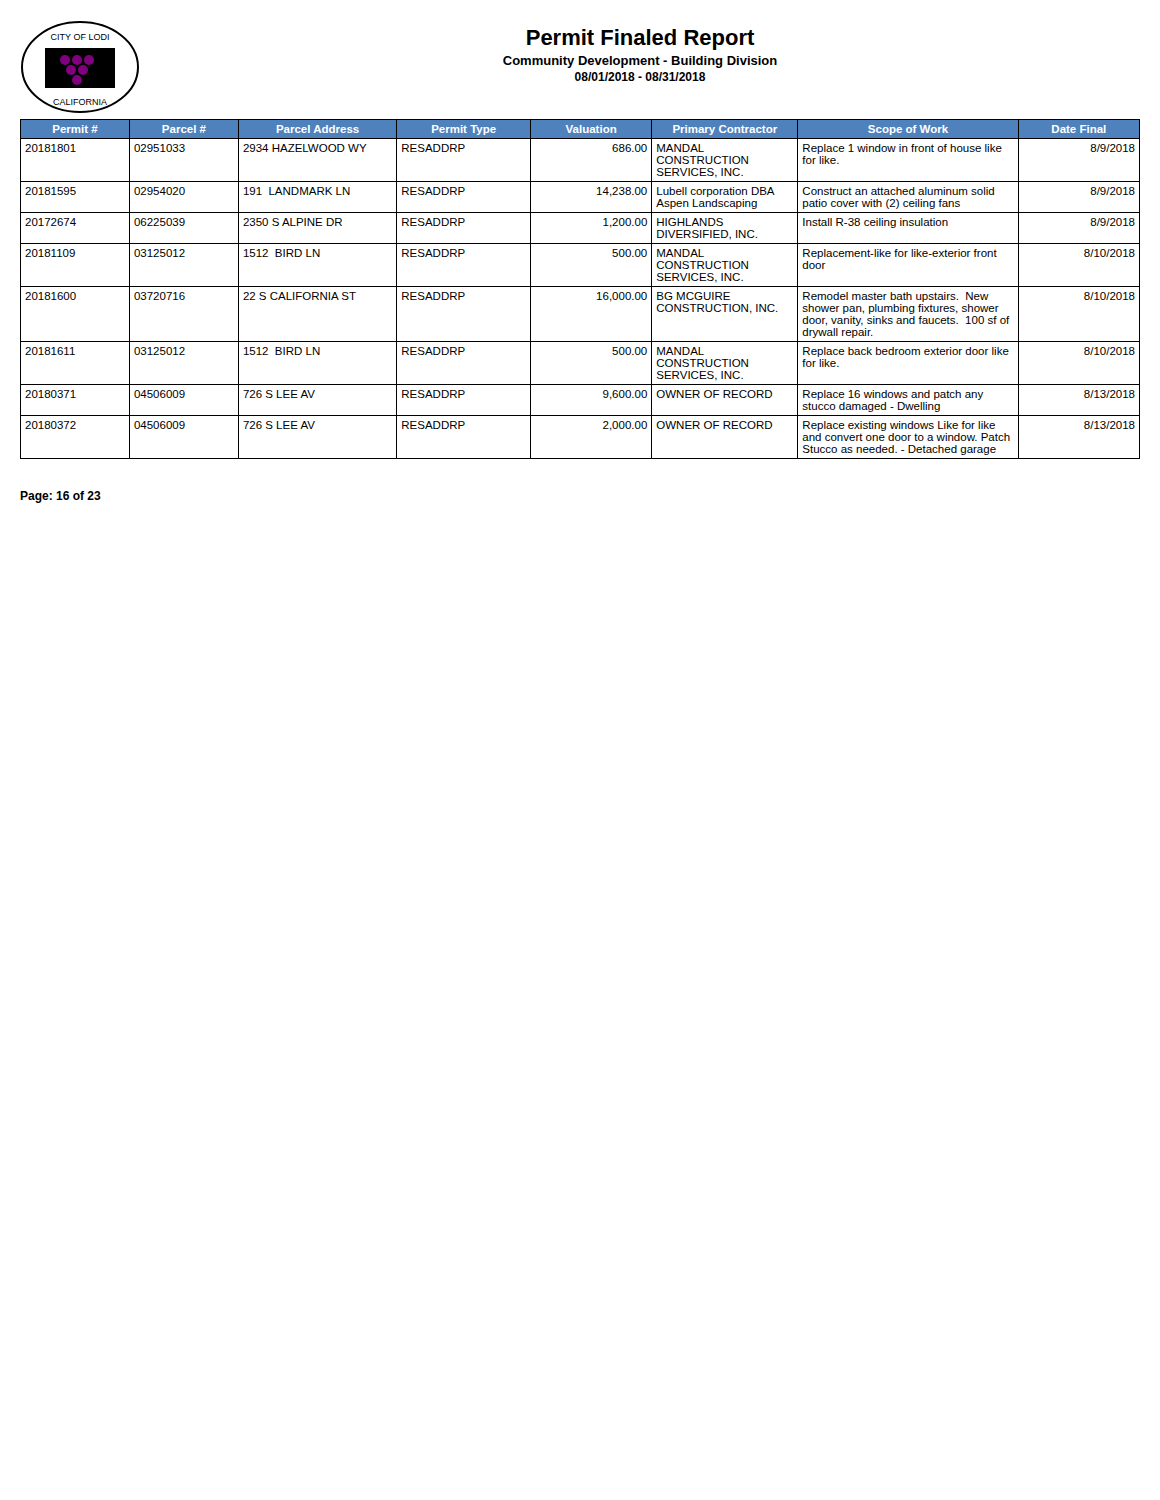Permit Finaled Report
Community Development - Building Division
08/01/2018 - 08/31/2018
| Permit # | Parcel # | Parcel Address | Permit Type | Valuation | Primary Contractor | Scope of Work | Date Final |
| --- | --- | --- | --- | --- | --- | --- | --- |
| 20181801 | 02951033 | 2934 HAZELWOOD WY | RESADDRP | 686.00 | MANDAL CONSTRUCTION SERVICES, INC. | Replace 1 window in front of house like for like. | 8/9/2018 |
| 20181595 | 02954020 | 191 LANDMARK LN | RESADDRP | 14,238.00 | Lubell corporation DBA Aspen Landscaping | Construct an attached aluminum solid patio cover with (2) ceiling fans | 8/9/2018 |
| 20172674 | 06225039 | 2350 S ALPINE DR | RESADDRP | 1,200.00 | HIGHLANDS DIVERSIFIED, INC. | Install R-38 ceiling insulation | 8/9/2018 |
| 20181109 | 03125012 | 1512 BIRD LN | RESADDRP | 500.00 | MANDAL CONSTRUCTION SERVICES, INC. | Replacement-like for like-exterior front door | 8/10/2018 |
| 20181600 | 03720716 | 22 S CALIFORNIA ST | RESADDRP | 16,000.00 | BG MCGUIRE CONSTRUCTION, INC. | Remodel master bath upstairs. New shower pan, plumbing fixtures, shower door, vanity, sinks and faucets. 100 sf of drywall repair. | 8/10/2018 |
| 20181611 | 03125012 | 1512 BIRD LN | RESADDRP | 500.00 | MANDAL CONSTRUCTION SERVICES, INC. | Replace back bedroom exterior door like for like. | 8/10/2018 |
| 20180371 | 04506009 | 726 S LEE AV | RESADDRP | 9,600.00 | OWNER OF RECORD | Replace 16 windows and patch any stucco damaged - Dwelling | 8/13/2018 |
| 20180372 | 04506009 | 726 S LEE AV | RESADDRP | 2,000.00 | OWNER OF RECORD | Replace existing windows Like for like and convert one door to a window. Patch Stucco as needed. - Detached garage | 8/13/2018 |
Page: 16 of 23